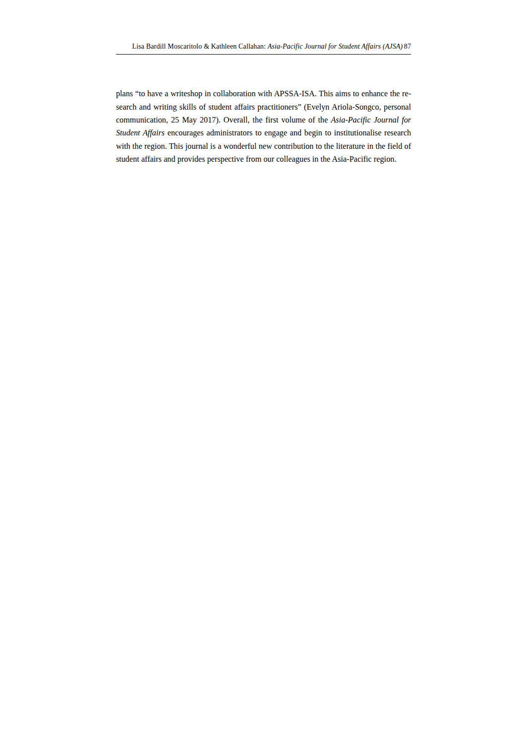Lisa Bardill Moscaritolo & Kathleen Callahan: Asia-Pacific Journal for Student Affairs (AJSA) 87
plans “to have a writeshop in collaboration with APSSA-ISA. This aims to enhance the research and writing skills of student affairs practitioners” (Evelyn Ariola-Songco, personal communication, 25 May 2017). Overall, the first volume of the Asia-Pacific Journal for Student Affairs encourages administrators to engage and begin to institutionalise research with the region. This journal is a wonderful new contribution to the literature in the field of student affairs and provides perspective from our colleagues in the Asia-Pacific region.